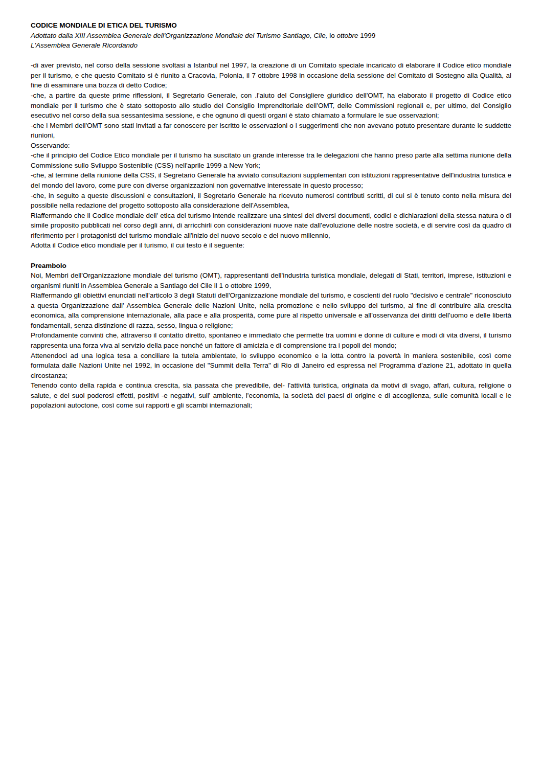CODICE MONDIALE DI ETICA DEL TURISMO
Adottato dalla XIII Assemblea Generale dell'Organizzazione Mondiale del Turismo Santiago, Cile, lo ottobre 1999
L'Assemblea Generale Ricordando
-di aver previsto, nel corso della sessione svoltasi a Istanbul nel 1997, la creazione di un Comitato speciale incaricato di elaborare il Codice etico mondiale per il turismo, e che questo Comitato si è riunito a Cracovia, Polonia, il 7 ottobre 1998 in occasione della sessione del Comitato di Sostegno alla Qualità, al fine di esaminare una bozza di detto Codice;
-che, a partire da queste prime riflessioni, il Segretario Generale, con .l'aiuto del Consigliere giuridico dell'OMT, ha elaborato il progetto di Codice etico mondiale per il turismo che è stato sottoposto allo studio del Consiglio Imprenditoriale dell'OMT, delle Commissioni regionali e, per ultimo, del Consiglio esecutivo nel corso della sua sessantesima sessione, e che ognuno di questi organi è stato chiamato a formulare le sue osservazioni;
-che i Membri dell'OMT sono stati invitati a far conoscere per iscritto le osservazioni o i suggerimenti che non avevano potuto presentare durante le suddette riunioni,
Osservando:
-che il principio del Codice Etico mondiale per il turismo ha suscitato un grande interesse tra le delegazioni che hanno preso parte alla settima riunione della Commissione sullo Sviluppo Sostenibile (CSS) nell'aprile 1999 a New York;
-che, al termine della riunione della CSS, il Segretario Generale ha avviato consultazioni supplementari con istituzioni rappresentative dell'industria turistica e del mondo del lavoro, come pure con diverse organizzazioni non governative interessate in questo processo;
-che, in seguito a queste discussioni e consultazioni, il Segretario Generale ha ricevuto numerosi contributi scritti, di cui si è tenuto conto nella misura del possibile nella redazione del progetto sottoposto alla considerazione dell'Assemblea,
Riaffermando che il Codice mondiale dell' etica del turismo intende realizzare una sintesi dei diversi documenti, codici e dichiarazioni della stessa natura o di simile proposito pubblicati nel corso degli anni, di arricchirli con considerazioni nuove nate dall'evoluzione delle nostre società, e di servire così da quadro di riferimento per i protagonisti del turismo mondiale all'inizio del nuovo secolo e del nuovo millennio,
Adotta il Codice etico mondiale per il turismo, il cui testo è il seguente:
Preambolo
Noi, Membri dell'Organizzazione mondiale del turismo (OMT), rappresentanti dell'industria turistica mondiale, delegati di Stati, territori, imprese, istituzioni e organismi riuniti in Assemblea Generale a Santiago del Cile il 1 o ottobre 1999,
Riaffermando gli obiettivi enunciati nell'articolo 3 degli Statuti dell'Organizzazione mondiale del turismo, e coscienti del ruolo "decisivo e centrale" riconosciuto a questa Organizzazione dall' Assemblea Generale delle Nazioni Unite, nella promozione e nello sviluppo del turismo, al fine di contribuire alla crescita economica, alla comprensione internazionale, alla pace e alla prosperità, come pure al rispetto universale e all'osservanza dei diritti dell'uomo e delle libertà fondamentali, senza distinzione di razza, sesso, lingua o religione;
Profondamente convinti che, attraverso il contatto diretto, spontaneo e immediato che permette tra uomini e donne di culture e modi di vita diversi, il turismo rappresenta una forza viva al servizio della pace nonché un fattore di amicizia e di comprensione tra i popoli del mondo;
Attenendoci ad una logica tesa a conciliare la tutela ambientate, lo sviluppo economico e la lotta contro la povertà in maniera sostenibile, così come formulata dalle Nazioni Unite nel 1992, in occasione del "Summit della Terra" di Rio di Janeiro ed espressa nel Programma d'azione 21, adottato in quella circostanza;
Tenendo conto della rapida e continua crescita, sia passata che prevedibile, del- l'attività turistica, originata da motivi di svago, affari, cultura, religione o salute, e dei suoi poderosi effetti, positivi -e negativi, sull' ambiente, l'economia, la società dei paesi di origine e di accoglienza, sulle comunità locali e le popolazioni autoctone, così come sui rapporti e gli scambi internazionali;